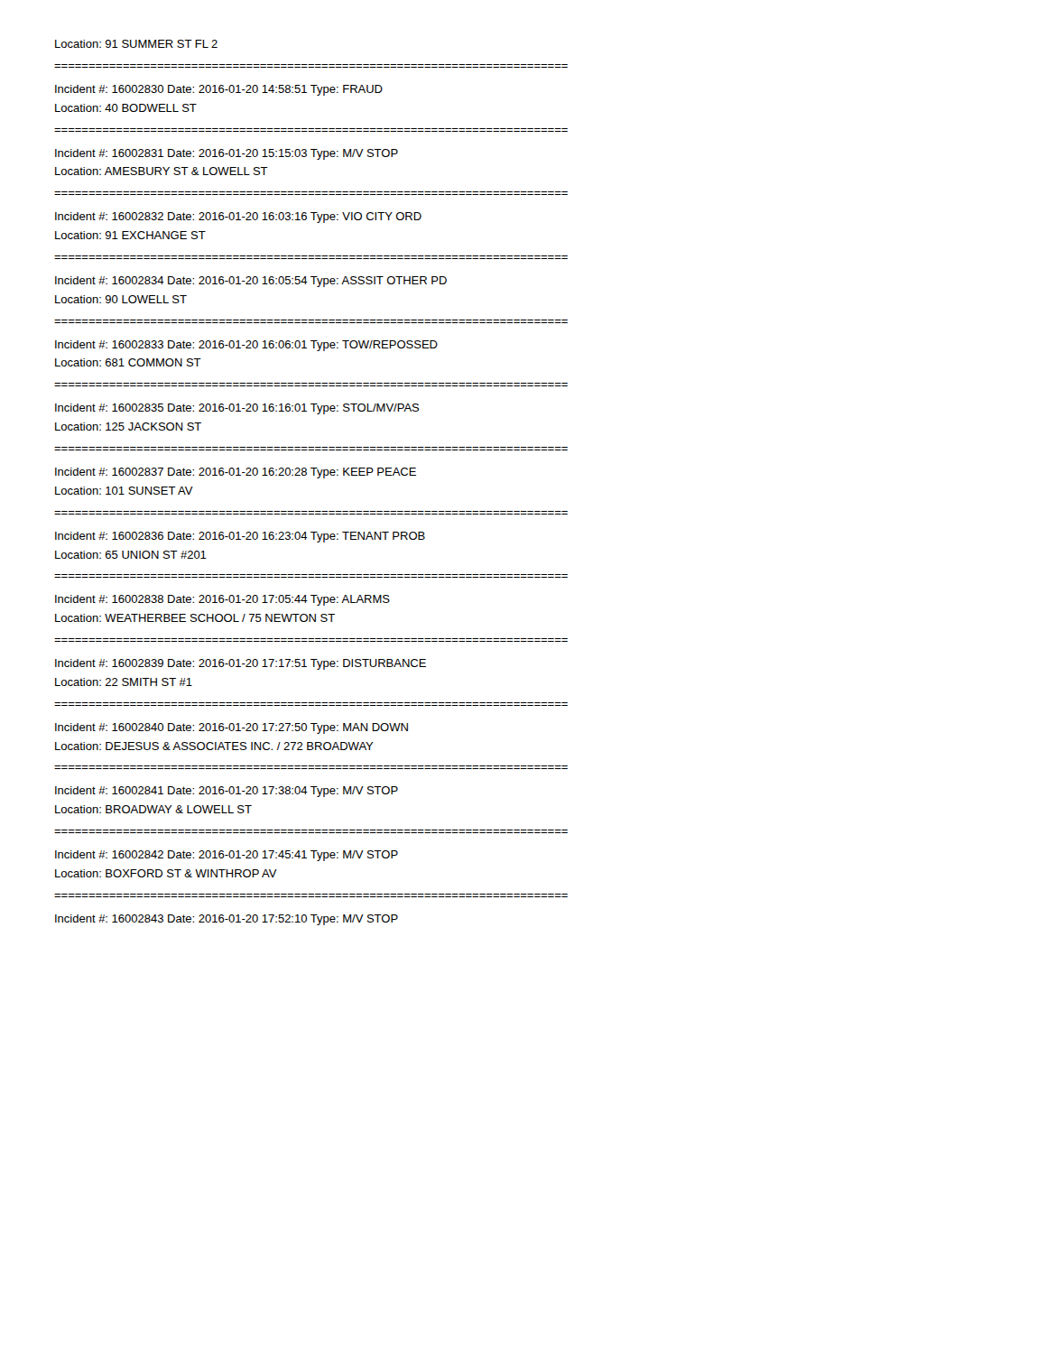Location: 91 SUMMER ST FL 2
===========================================================================
Incident #: 16002830 Date: 2016-01-20 14:58:51 Type: FRAUD
Location: 40 BODWELL ST
===========================================================================
Incident #: 16002831 Date: 2016-01-20 15:15:03 Type: M/V STOP
Location: AMESBURY ST & LOWELL ST
===========================================================================
Incident #: 16002832 Date: 2016-01-20 16:03:16 Type: VIO CITY ORD
Location: 91 EXCHANGE ST
===========================================================================
Incident #: 16002834 Date: 2016-01-20 16:05:54 Type: ASSSIT OTHER PD
Location: 90 LOWELL ST
===========================================================================
Incident #: 16002833 Date: 2016-01-20 16:06:01 Type: TOW/REPOSSED
Location: 681 COMMON ST
===========================================================================
Incident #: 16002835 Date: 2016-01-20 16:16:01 Type: STOL/MV/PAS
Location: 125 JACKSON ST
===========================================================================
Incident #: 16002837 Date: 2016-01-20 16:20:28 Type: KEEP PEACE
Location: 101 SUNSET AV
===========================================================================
Incident #: 16002836 Date: 2016-01-20 16:23:04 Type: TENANT PROB
Location: 65 UNION ST #201
===========================================================================
Incident #: 16002838 Date: 2016-01-20 17:05:44 Type: ALARMS
Location: WEATHERBEE SCHOOL / 75 NEWTON ST
===========================================================================
Incident #: 16002839 Date: 2016-01-20 17:17:51 Type: DISTURBANCE
Location: 22 SMITH ST #1
===========================================================================
Incident #: 16002840 Date: 2016-01-20 17:27:50 Type: MAN DOWN
Location: DEJESUS & ASSOCIATES INC. / 272 BROADWAY
===========================================================================
Incident #: 16002841 Date: 2016-01-20 17:38:04 Type: M/V STOP
Location: BROADWAY & LOWELL ST
===========================================================================
Incident #: 16002842 Date: 2016-01-20 17:45:41 Type: M/V STOP
Location: BOXFORD ST & WINTHROP AV
===========================================================================
Incident #: 16002843 Date: 2016-01-20 17:52:10 Type: M/V STOP